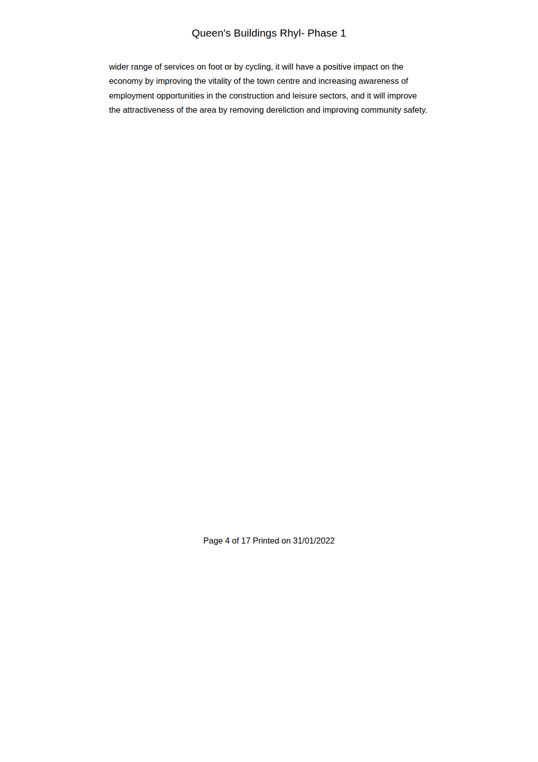Queen's Buildings Rhyl- Phase 1
wider range of services on foot or by cycling, it will have a positive impact on the economy by improving the vitality of the town centre and increasing awareness of employment opportunities in the construction and leisure sectors, and it will improve the attractiveness of the area by removing dereliction and improving community safety.
Page 4 of 17 Printed on 31/01/2022